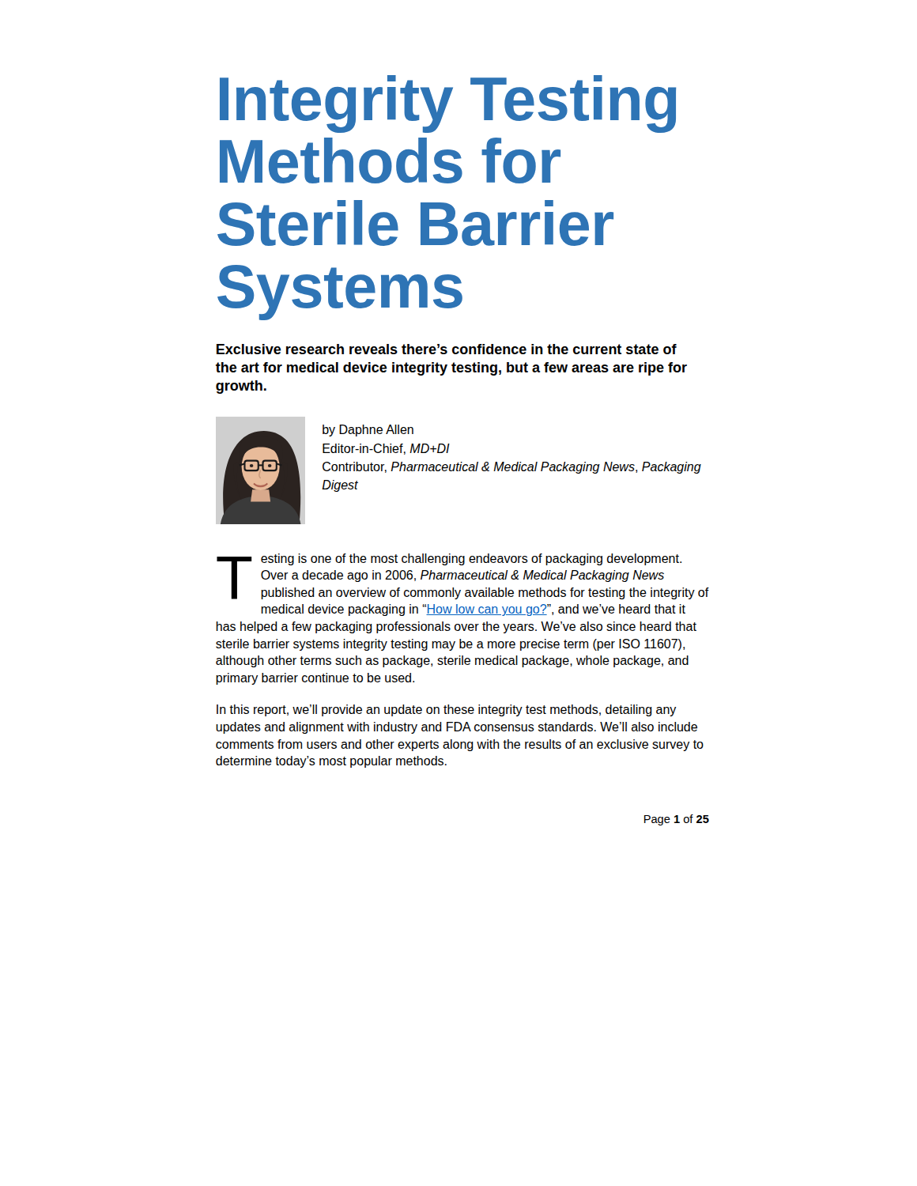Integrity Testing Methods for Sterile Barrier Systems
Exclusive research reveals there’s confidence in the current state of the art for medical device integrity testing, but a few areas are ripe for growth.
by Daphne Allen
Editor-in-Chief, MD+DI
Contributor, Pharmaceutical & Medical Packaging News, Packaging Digest
Testing is one of the most challenging endeavors of packaging development. Over a decade ago in 2006, Pharmaceutical & Medical Packaging News published an overview of commonly available methods for testing the integrity of medical device packaging in “How low can you go?”, and we’ve heard that it has helped a few packaging professionals over the years. We’ve also since heard that sterile barrier systems integrity testing may be a more precise term (per ISO 11607), although other terms such as package, sterile medical package, whole package, and primary barrier continue to be used.
In this report, we’ll provide an update on these integrity test methods, detailing any updates and alignment with industry and FDA consensus standards. We’ll also include comments from users and other experts along with the results of an exclusive survey to determine today’s most popular methods.
Page 1 of 25